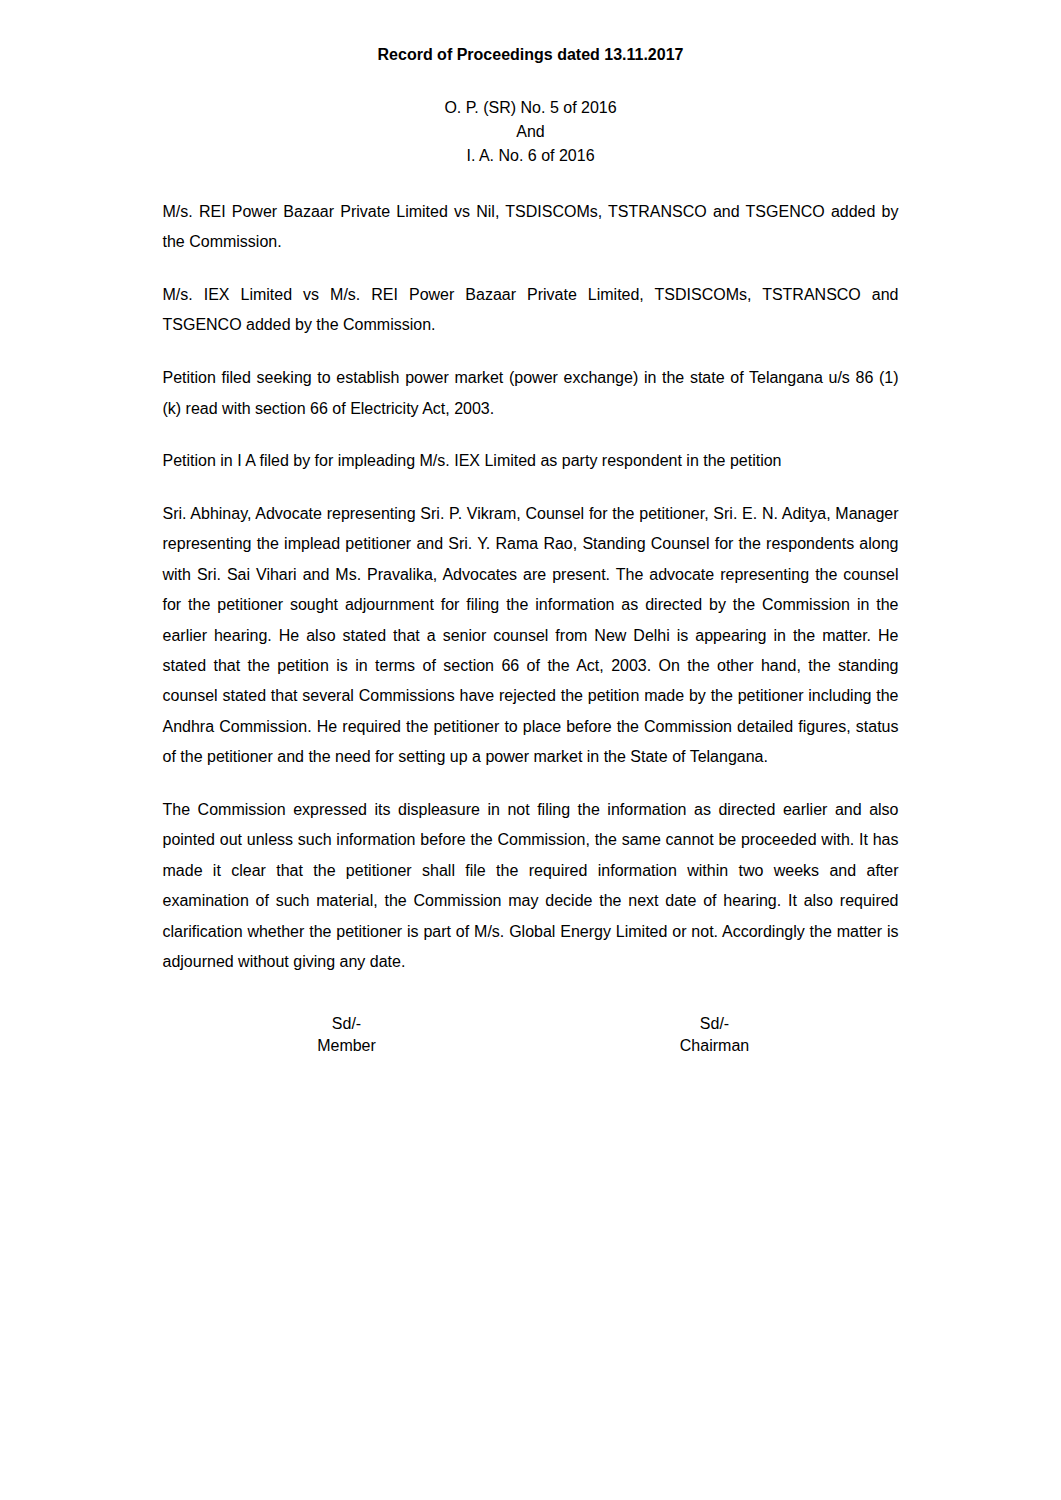Record of Proceedings dated 13.11.2017
O. P. (SR) No. 5 of 2016
And I. A. No. 6 of 2016
M/s. REI Power Bazaar Private Limited vs Nil, TSDISCOMs, TSTRANSCO and TSGENCO added by the Commission.
M/s. IEX Limited vs M/s. REI Power Bazaar Private Limited, TSDISCOMs, TSTRANSCO and TSGENCO added by the Commission.
Petition filed seeking to establish power market (power exchange) in the state of Telangana u/s 86 (1) (k) read with section 66 of Electricity Act, 2003.
Petition in I A filed by for impleading M/s. IEX Limited as party respondent in the petition
Sri. Abhinay, Advocate representing Sri. P. Vikram, Counsel for the petitioner, Sri. E. N. Aditya, Manager representing the implead petitioner and Sri. Y. Rama Rao, Standing Counsel for the respondents along with Sri. Sai Vihari and Ms. Pravalika, Advocates are present. The advocate representing the counsel for the petitioner sought adjournment for filing the information as directed by the Commission in the earlier hearing. He also stated that a senior counsel from New Delhi is appearing in the matter. He stated that the petition is in terms of section 66 of the Act, 2003. On the other hand, the standing counsel stated that several Commissions have rejected the petition made by the petitioner including the Andhra Commission. He required the petitioner to place before the Commission detailed figures, status of the petitioner and the need for setting up a power market in the State of Telangana.
The Commission expressed its displeasure in not filing the information as directed earlier and also pointed out unless such information before the Commission, the same cannot be proceeded with. It has made it clear that the petitioner shall file the required information within two weeks and after examination of such material, the Commission may decide the next date of hearing. It also required clarification whether the petitioner is part of M/s. Global Energy Limited or not. Accordingly the matter is adjourned without giving any date.
Sd/-
Member
Sd/-
Chairman